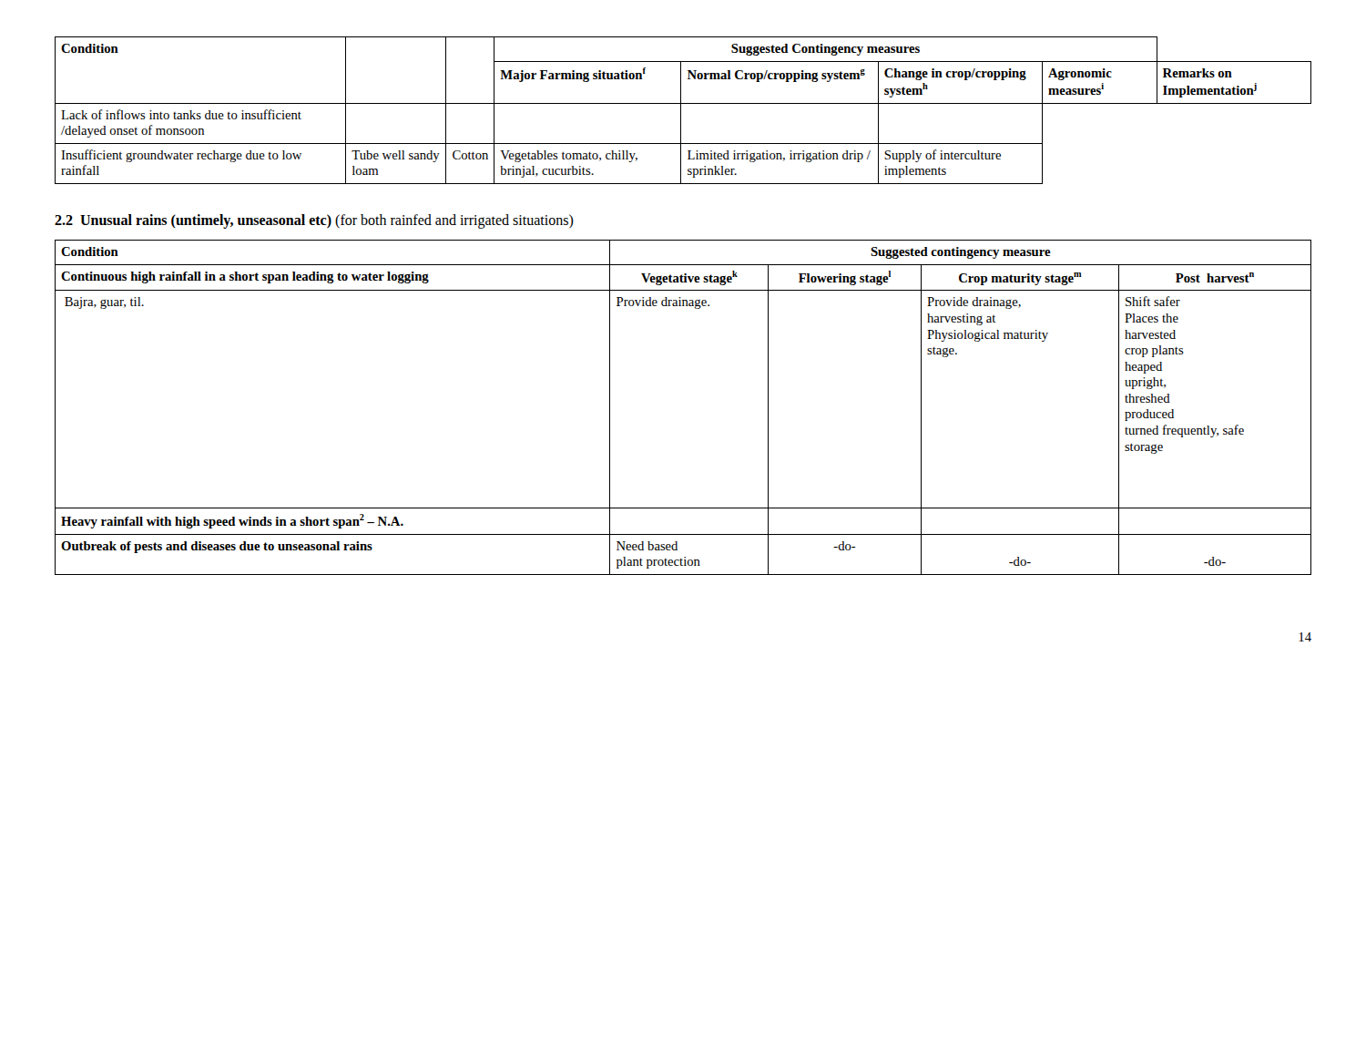| Condition | | | Suggested Contingency measures |
| --- | --- | --- | --- |
| Major Farming situation f | Normal Crop/cropping system g | Change in crop/cropping system h | Agronomic measures i | Remarks on Implementation j |
| Lack of inflows into tanks due to insufficient /delayed onset of monsoon | | | | | |
| Insufficient groundwater recharge due to low rainfall | Tube well sandy loam | Cotton | Vegetables tomato, chilly, brinjal, cucurbits. | Limited irrigation, irrigation drip / sprinkler. | Supply of interculture implements |
2.2 Unusual rains (untimely, unseasonal etc) (for both rainfed and irrigated situations)
| Condition | Suggested contingency measure |
| --- | --- |
| Continuous high rainfall in a short span leading to water logging | Vegetative stage k | Flowering stage l | Crop maturity stage m | Post harvest n |
| Bajra, guar, til. | Provide drainage. | | Provide drainage, harvesting at Physiological maturity stage. | Shift safer Places the harvested crop plants heaped upright, threshed produced turned frequently, safe storage |
| Heavy rainfall with high speed winds in a short span 2 – N.A. | | | | |
| Outbreak of pests and diseases due to unseasonal rains | Need based plant protection | -do- | -do- | -do- |
14